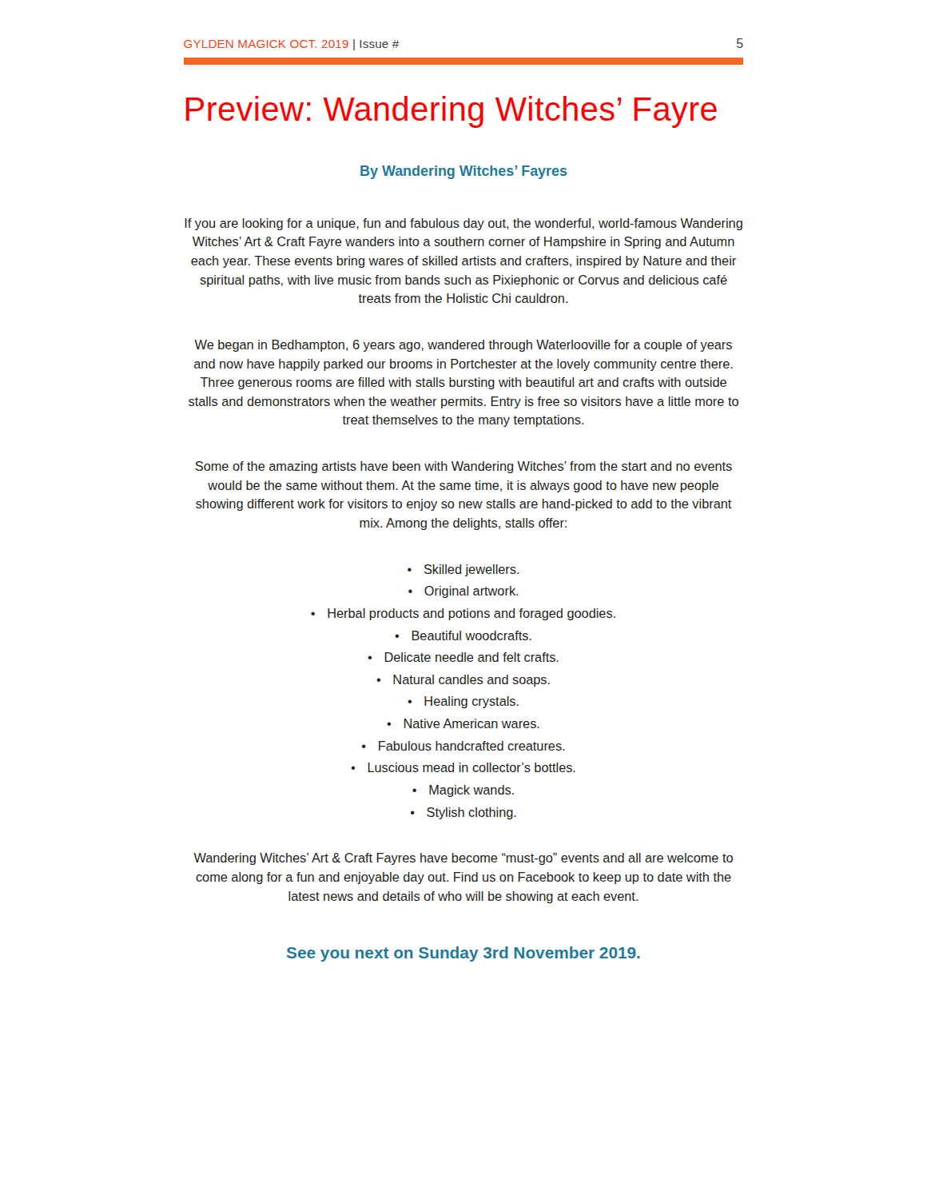GYLDEN MAGICK OCT. 2019 | Issue #
5
Preview: Wandering Witches’ Fayre
By Wandering Witches’ Fayres
If you are looking for a unique, fun and fabulous day out, the wonderful, world-famous Wandering Witches’ Art & Craft Fayre wanders into a southern corner of Hampshire in Spring and Autumn each year. These events bring wares of skilled artists and crafters, inspired by Nature and their spiritual paths, with live music from bands such as Pixiephonic or Corvus and delicious café treats from the Holistic Chi cauldron.
We began in Bedhampton, 6 years ago, wandered through Waterlooville for a couple of years and now have happily parked our brooms in Portchester at the lovely community centre there. Three generous rooms are filled with stalls bursting with beautiful art and crafts with outside stalls and demonstrators when the weather permits. Entry is free so visitors have a little more to treat themselves to the many temptations.
Some of the amazing artists have been with Wandering Witches’ from the start and no events would be the same without them. At the same time, it is always good to have new people showing different work for visitors to enjoy so new stalls are hand-picked to add to the vibrant mix. Among the delights, stalls offer:
Skilled jewellers.
Original artwork.
Herbal products and potions and foraged goodies.
Beautiful woodcrafts.
Delicate needle and felt crafts.
Natural candles and soaps.
Healing crystals.
Native American wares.
Fabulous handcrafted creatures.
Luscious mead in collector’s bottles.
Magick wands.
Stylish clothing.
Wandering Witches’ Art & Craft Fayres have become “must-go” events and all are welcome to come along for a fun and enjoyable day out. Find us on Facebook to keep up to date with the latest news and details of who will be showing at each event.
See you next on Sunday 3rd November 2019.